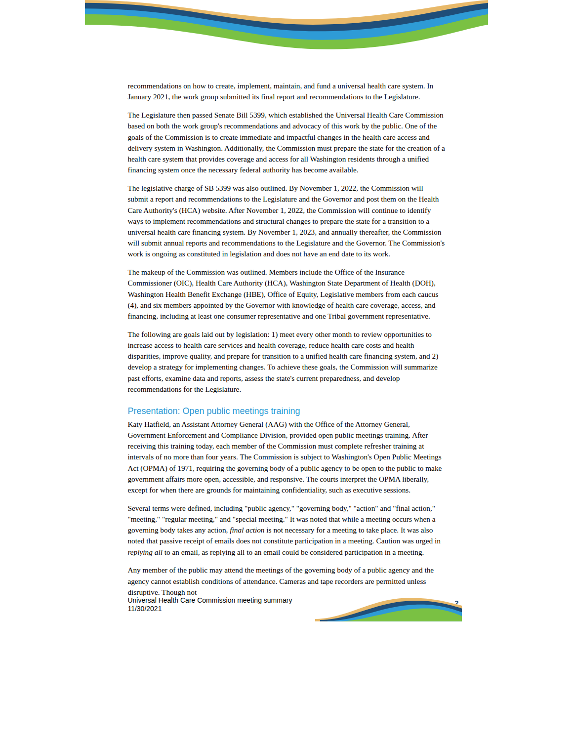recommendations on how to create, implement, maintain, and fund a universal health care system. In January 2021, the work group submitted its final report and recommendations to the Legislature.
The Legislature then passed Senate Bill 5399, which established the Universal Health Care Commission based on both the work group's recommendations and advocacy of this work by the public. One of the goals of the Commission is to create immediate and impactful changes in the health care access and delivery system in Washington. Additionally, the Commission must prepare the state for the creation of a health care system that provides coverage and access for all Washington residents through a unified financing system once the necessary federal authority has become available.
The legislative charge of SB 5399 was also outlined. By November 1, 2022, the Commission will submit a report and recommendations to the Legislature and the Governor and post them on the Health Care Authority's (HCA) website. After November 1, 2022, the Commission will continue to identify ways to implement recommendations and structural changes to prepare the state for a transition to a universal health care financing system. By November 1, 2023, and annually thereafter, the Commission will submit annual reports and recommendations to the Legislature and the Governor. The Commission's work is ongoing as constituted in legislation and does not have an end date to its work.
The makeup of the Commission was outlined. Members include the Office of the Insurance Commissioner (OIC), Health Care Authority (HCA), Washington State Department of Health (DOH), Washington Health Benefit Exchange (HBE), Office of Equity, Legislative members from each caucus (4), and six members appointed by the Governor with knowledge of health care coverage, access, and financing, including at least one consumer representative and one Tribal government representative.
The following are goals laid out by legislation: 1) meet every other month to review opportunities to increase access to health care services and health coverage, reduce health care costs and health disparities, improve quality, and prepare for transition to a unified health care financing system, and 2) develop a strategy for implementing changes. To achieve these goals, the Commission will summarize past efforts, examine data and reports, assess the state's current preparedness, and develop recommendations for the Legislature.
Presentation: Open public meetings training
Katy Hatfield, an Assistant Attorney General (AAG) with the Office of the Attorney General, Government Enforcement and Compliance Division, provided open public meetings training. After receiving this training today, each member of the Commission must complete refresher training at intervals of no more than four years. The Commission is subject to Washington's Open Public Meetings Act (OPMA) of 1971, requiring the governing body of a public agency to be open to the public to make government affairs more open, accessible, and responsive. The courts interpret the OPMA liberally, except for when there are grounds for maintaining confidentiality, such as executive sessions.
Several terms were defined, including "public agency," "governing body," "action" and "final action," "meeting," "regular meeting," and "special meeting." It was noted that while a meeting occurs when a governing body takes any action, final action is not necessary for a meeting to take place. It was also noted that passive receipt of emails does not constitute participation in a meeting. Caution was urged in replying all to an email, as replying all to an email could be considered participation in a meeting.
Any member of the public may attend the meetings of the governing body of a public agency and the agency cannot establish conditions of attendance. Cameras and tape recorders are permitted unless disruptive. Though not
Universal Health Care Commission meeting summary
11/30/2021
2